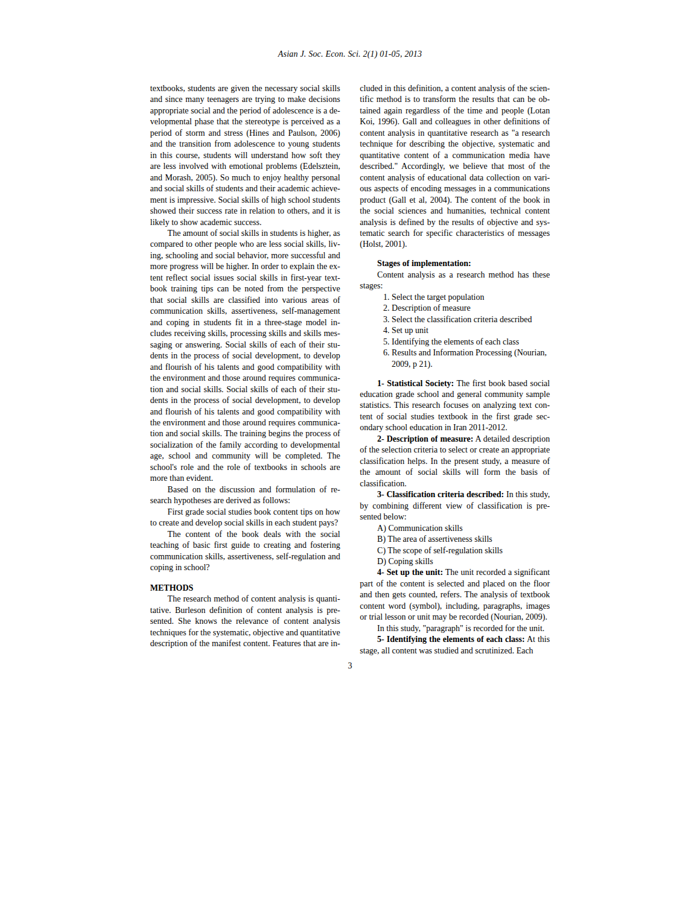Asian J. Soc. Econ. Sci. 2(1) 01-05, 2013
textbooks, students are given the necessary social skills and since many teenagers are trying to make decisions appropriate social and the period of adolescence is a developmental phase that the stereotype is perceived as a period of storm and stress (Hines and Paulson, 2006) and the transition from adolescence to young students in this course, students will understand how soft they are less involved with emotional problems (Edelsztein, and Morash, 2005). So much to enjoy healthy personal and social skills of students and their academic achievement is impressive. Social skills of high school students showed their success rate in relation to others, and it is likely to show academic success.
The amount of social skills in students is higher, as compared to other people who are less social skills, living, schooling and social behavior, more successful and more progress will be higher. In order to explain the extent reflect social issues social skills in first-year textbook training tips can be noted from the perspective that social skills are classified into various areas of communication skills, assertiveness, self-management and coping in students fit in a three-stage model includes receiving skills, processing skills and skills messaging or answering. Social skills of each of their students in the process of social development, to develop and flourish of his talents and good compatibility with the environment and those around requires communication and social skills. Social skills of each of their students in the process of social development, to develop and flourish of his talents and good compatibility with the environment and those around requires communication and social skills. The training begins the process of socialization of the family according to developmental age, school and community will be completed. The school's role and the role of textbooks in schools are more than evident.
Based on the discussion and formulation of research hypotheses are derived as follows:
First grade social studies book content tips on how to create and develop social skills in each student pays?
The content of the book deals with the social teaching of basic first guide to creating and fostering communication skills, assertiveness, self-regulation and coping in school?
METHODS
The research method of content analysis is quantitative. Burleson definition of content analysis is presented. She knows the relevance of content analysis techniques for the systematic, objective and quantitative description of the manifest content. Features that are included in this definition, a content analysis of the scientific method is to transform the results that can be obtained again regardless of the time and people (Lotan Koi, 1996). Gall and colleagues in other definitions of content analysis in quantitative research as "a research technique for describing the objective, systematic and quantitative content of a communication media have described." Accordingly, we believe that most of the content analysis of educational data collection on various aspects of encoding messages in a communications product (Gall et al, 2004). The content of the book in the social sciences and humanities, technical content analysis is defined by the results of objective and systematic search for specific characteristics of messages (Holst, 2001).
Stages of implementation:
Content analysis as a research method has these stages:
Select the target population
Description of measure
Select the classification criteria described
Set up unit
Identifying the elements of each class
Results and Information Processing (Nourian, 2009, p 21).
1- Statistical Society: The first book based social education grade school and general community sample statistics. This research focuses on analyzing text content of social studies textbook in the first grade secondary school education in Iran 2011-2012.
2- Description of measure: A detailed description of the selection criteria to select or create an appropriate classification helps. In the present study, a measure of the amount of social skills will form the basis of classification.
3- Classification criteria described: In this study, by combining different view of classification is presented below:
A) Communication skills
B) The area of assertiveness skills
C) The scope of self-regulation skills
D) Coping skills
4- Set up the unit: The unit recorded a significant part of the content is selected and placed on the floor and then gets counted, refers. The analysis of textbook content word (symbol), including, paragraphs, images or trial lesson or unit may be recorded (Nourian, 2009).
In this study, "paragraph" is recorded for the unit.
5- Identifying the elements of each class: At this stage, all content was studied and scrutinized. Each
3